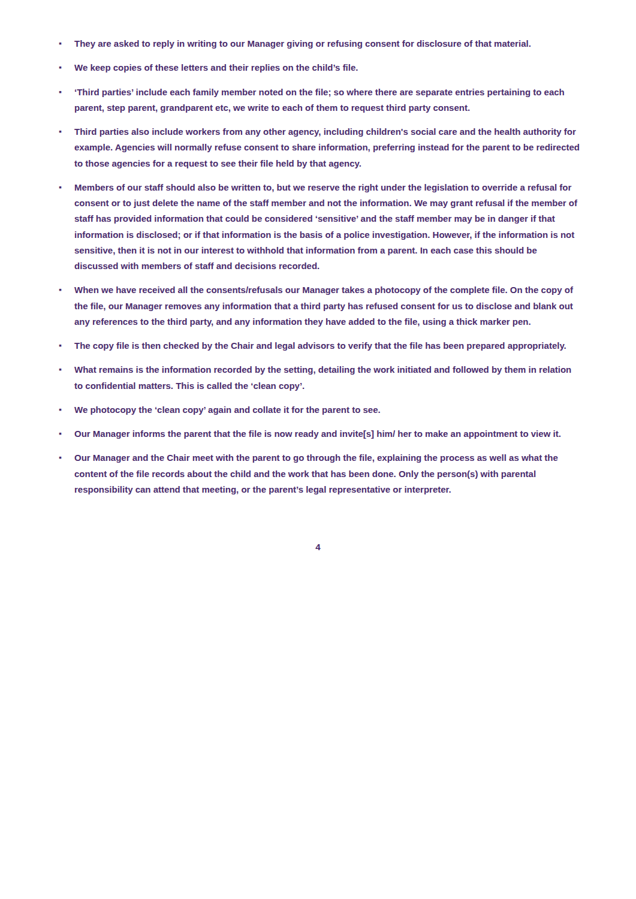They are asked to reply in writing to our Manager giving or refusing consent for disclosure of that material.
We keep copies of these letters and their replies on the child’s file.
‘Third parties’ include each family member noted on the file; so where there are separate entries pertaining to each parent, step parent, grandparent etc, we write to each of them to request third party consent.
Third parties also include workers from any other agency, including children's social care and the health authority for example. Agencies will normally refuse consent to share information, preferring instead for the parent to be redirected to those agencies for a request to see their file held by that agency.
Members of our staff should also be written to, but we reserve the right under the legislation to override a refusal for consent or to just delete the name of the staff member and not the information. We may grant refusal if the member of staff has provided information that could be considered ‘sensitive’ and the staff member may be in danger if that information is disclosed; or if that information is the basis of a police investigation. However, if the information is not sensitive, then it is not in our interest to withhold that information from a parent. In each case this should be discussed with members of staff and decisions recorded.
When we have received all the consents/refusals our Manager takes a photocopy of the complete file. On the copy of the file, our Manager removes any information that a third party has refused consent for us to disclose and blank out any references to the third party, and any information they have added to the file, using a thick marker pen.
The copy file is then checked by the Chair and legal advisors to verify that the file has been prepared appropriately.
What remains is the information recorded by the setting, detailing the work initiated and followed by them in relation to confidential matters. This is called the ‘clean copy’.
We photocopy the ‘clean copy’ again and collate it for the parent to see.
Our Manager informs the parent that the file is now ready and invite[s] him/ her to make an appointment to view it.
Our Manager and the Chair meet with the parent to go through the file, explaining the process as well as what the content of the file records about the child and the work that has been done. Only the person(s) with parental responsibility can attend that meeting, or the parent’s legal representative or interpreter.
4